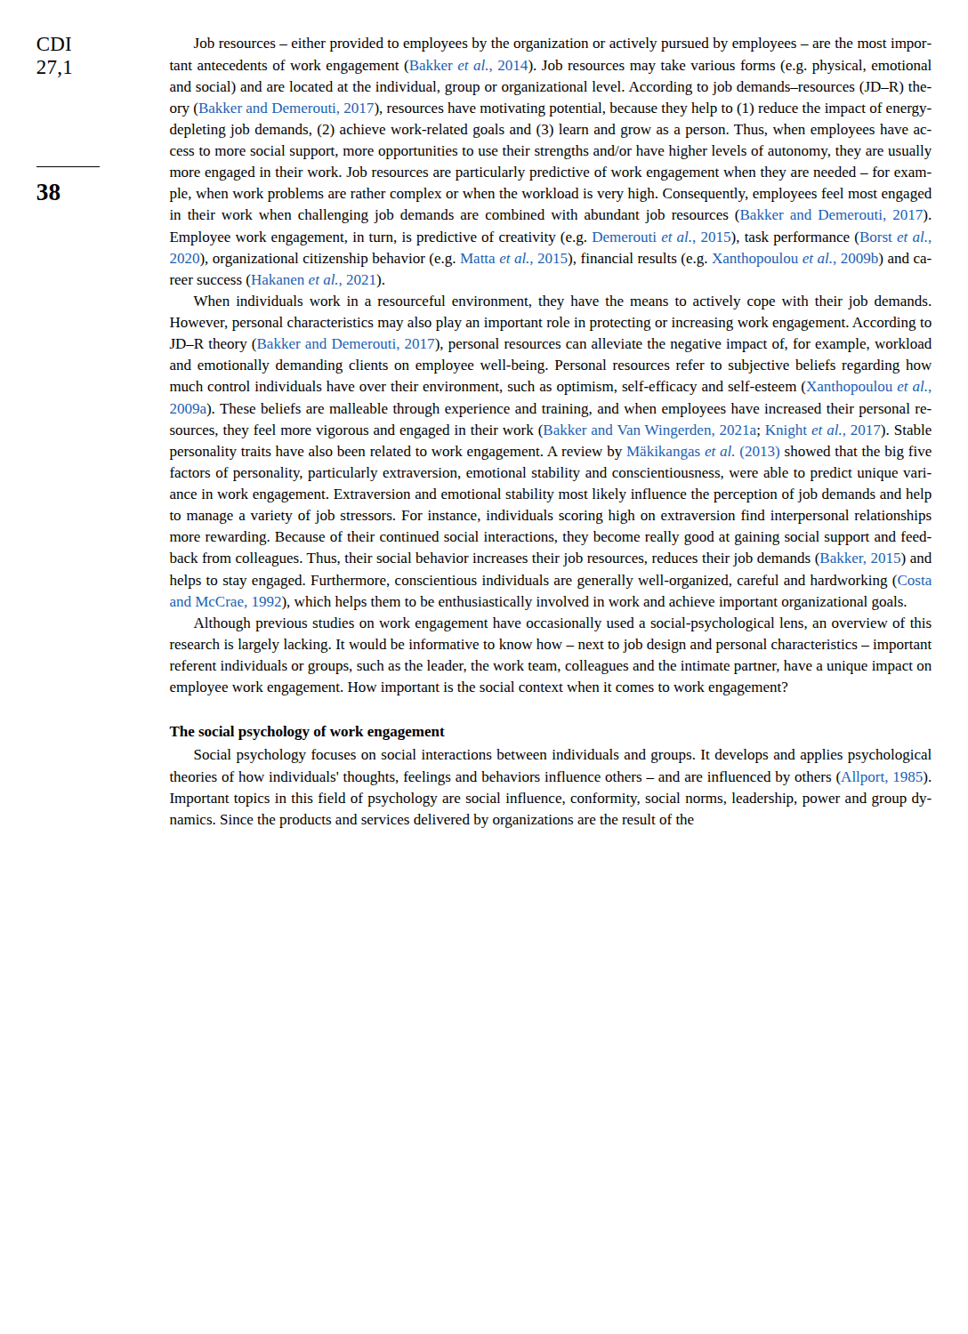CDI
27,1
38
Job resources – either provided to employees by the organization or actively pursued by employees – are the most important antecedents of work engagement (Bakker et al., 2014). Job resources may take various forms (e.g. physical, emotional and social) and are located at the individual, group or organizational level. According to job demands–resources (JD–R) theory (Bakker and Demerouti, 2017), resources have motivating potential, because they help to (1) reduce the impact of energy-depleting job demands, (2) achieve work-related goals and (3) learn and grow as a person. Thus, when employees have access to more social support, more opportunities to use their strengths and/or have higher levels of autonomy, they are usually more engaged in their work. Job resources are particularly predictive of work engagement when they are needed – for example, when work problems are rather complex or when the workload is very high. Consequently, employees feel most engaged in their work when challenging job demands are combined with abundant job resources (Bakker and Demerouti, 2017). Employee work engagement, in turn, is predictive of creativity (e.g. Demerouti et al., 2015), task performance (Borst et al., 2020), organizational citizenship behavior (e.g. Matta et al., 2015), financial results (e.g. Xanthopoulou et al., 2009b) and career success (Hakanen et al., 2021).
When individuals work in a resourceful environment, they have the means to actively cope with their job demands. However, personal characteristics may also play an important role in protecting or increasing work engagement. According to JD–R theory (Bakker and Demerouti, 2017), personal resources can alleviate the negative impact of, for example, workload and emotionally demanding clients on employee well-being. Personal resources refer to subjective beliefs regarding how much control individuals have over their environment, such as optimism, self-efficacy and self-esteem (Xanthopoulou et al., 2009a). These beliefs are malleable through experience and training, and when employees have increased their personal resources, they feel more vigorous and engaged in their work (Bakker and Van Wingerden, 2021a; Knight et al., 2017). Stable personality traits have also been related to work engagement. A review by Mäkikangas et al. (2013) showed that the big five factors of personality, particularly extraversion, emotional stability and conscientiousness, were able to predict unique variance in work engagement. Extraversion and emotional stability most likely influence the perception of job demands and help to manage a variety of job stressors. For instance, individuals scoring high on extraversion find interpersonal relationships more rewarding. Because of their continued social interactions, they become really good at gaining social support and feedback from colleagues. Thus, their social behavior increases their job resources, reduces their job demands (Bakker, 2015) and helps to stay engaged. Furthermore, conscientious individuals are generally well-organized, careful and hardworking (Costa and McCrae, 1992), which helps them to be enthusiastically involved in work and achieve important organizational goals.
Although previous studies on work engagement have occasionally used a social-psychological lens, an overview of this research is largely lacking. It would be informative to know how – next to job design and personal characteristics – important referent individuals or groups, such as the leader, the work team, colleagues and the intimate partner, have a unique impact on employee work engagement. How important is the social context when it comes to work engagement?
The social psychology of work engagement
Social psychology focuses on social interactions between individuals and groups. It develops and applies psychological theories of how individuals' thoughts, feelings and behaviors influence others – and are influenced by others (Allport, 1985). Important topics in this field of psychology are social influence, conformity, social norms, leadership, power and group dynamics. Since the products and services delivered by organizations are the result of the